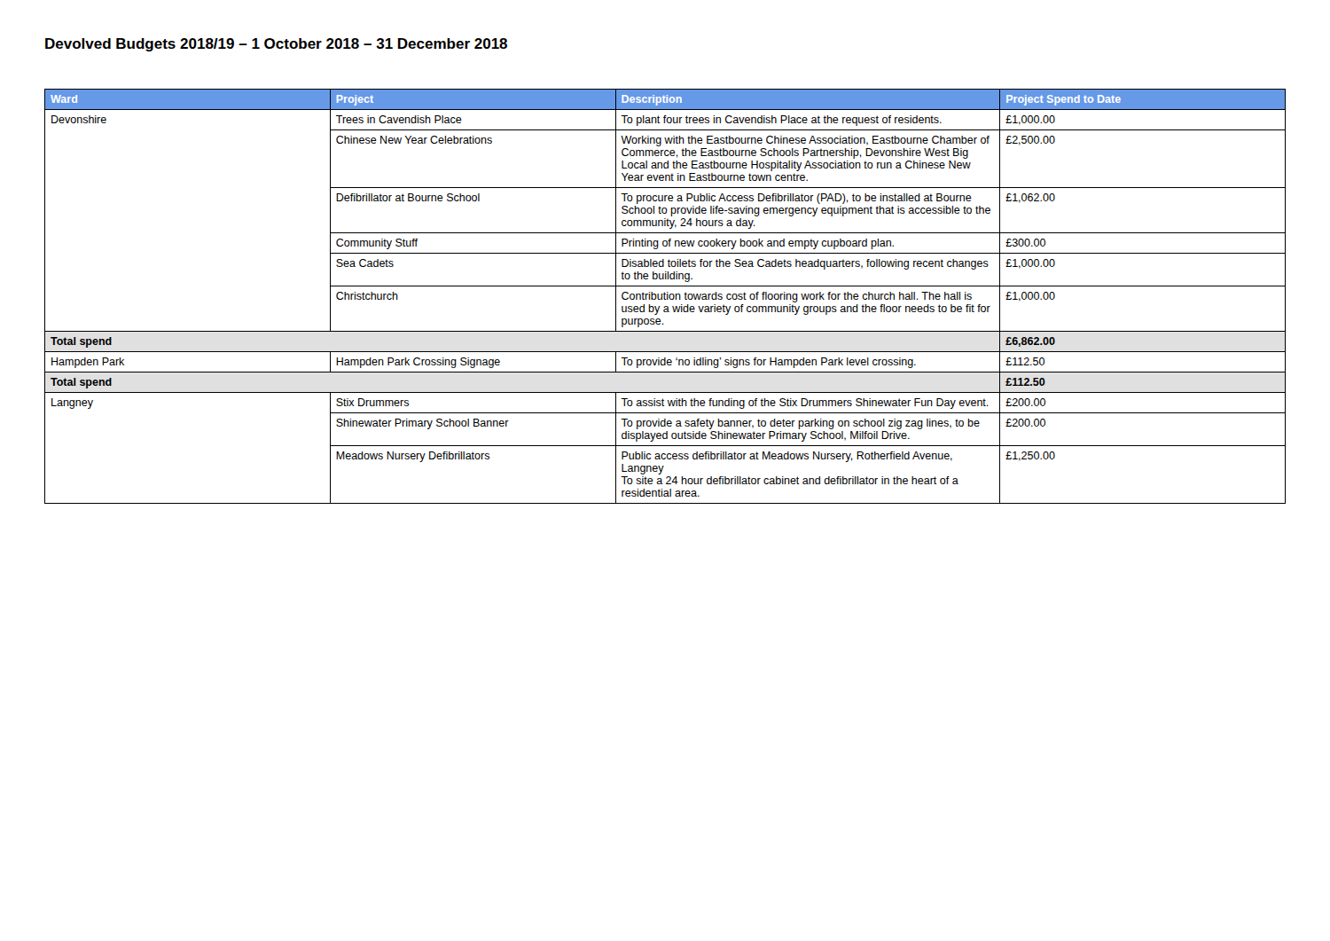Devolved Budgets 2018/19 – 1 October 2018 – 31 December 2018
| Ward | Project | Description | Project Spend to Date |
| --- | --- | --- | --- |
| Devonshire | Trees in Cavendish Place | To plant four trees in Cavendish Place at the request of residents. | £1,000.00 |
| Chinese New Year Celebrations | Working with the Eastbourne Chinese Association, Eastbourne Chamber of Commerce, the Eastbourne Schools Partnership, Devonshire West Big Local and the Eastbourne Hospitality Association to run a Chinese New Year event in Eastbourne town centre. | £2,500.00 |
| Defibrillator at Bourne School | To procure a Public Access Defibrillator (PAD), to be installed at Bourne School to provide life-saving emergency equipment that is accessible to the community, 24 hours a day. | £1,062.00 |
| Community Stuff | Printing of new cookery book and empty cupboard plan. | £300.00 |
| Sea Cadets | Disabled toilets for the Sea Cadets headquarters, following recent changes to the building. | £1,000.00 |
| Christchurch | Contribution towards cost of flooring work for the church hall. The hall is used by a wide variety of community groups and the floor needs to be fit for purpose. | £1,000.00 |
| Total spend | £6,862.00 |
| Hampden Park | Hampden Park Crossing Signage | To provide ‘no idling’ signs for Hampden Park level crossing. | £112.50 |
| Total spend | £112.50 |
| Langney | Stix Drummers | To assist with the funding of the Stix Drummers Shinewater Fun Day event. | £200.00 |
| Shinewater Primary School Banner | To provide a safety banner, to deter parking on school zig zag lines, to be displayed outside Shinewater Primary School, Milfoil Drive. | £200.00 |
| Meadows Nursery Defibrillators | Public access defibrillator at Meadows Nursery, Rotherfield Avenue, Langney To site a 24 hour defibrillator cabinet and defibrillator in the heart of a residential area. | £1,250.00 |